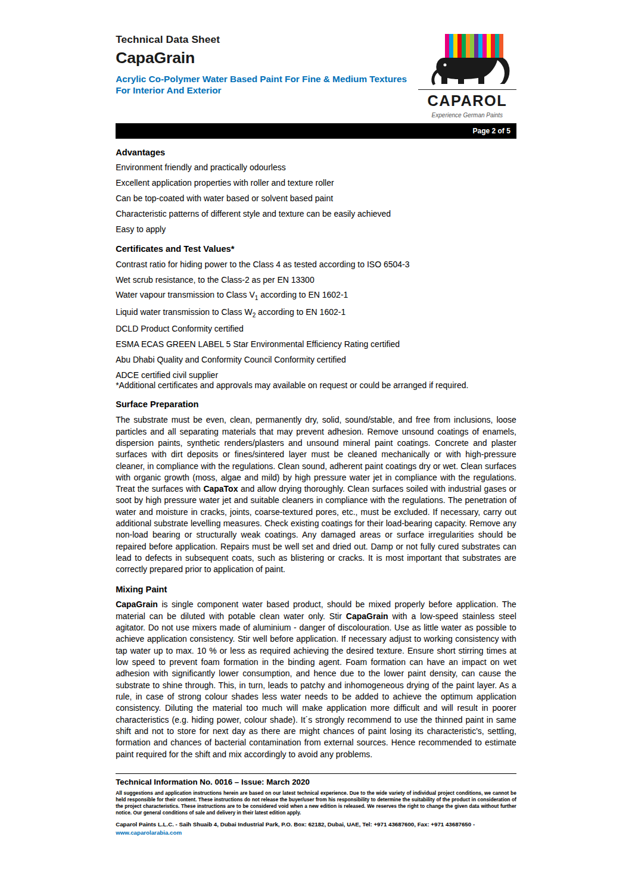Technical Data Sheet
CapaGrain
Acrylic Co-Polymer Water Based Paint For Fine & Medium Textures
For Interior And Exterior
CAPAROL
Experience German Paints
Page 2 of 5
Advantages
Environment friendly and practically odourless
Excellent application properties with roller and texture roller
Can be top-coated with water based or solvent based paint
Characteristic patterns of different style and texture can be easily achieved
Easy to apply
Certificates and Test Values*
Contrast ratio for hiding power to the Class 4 as tested according to ISO 6504-3
Wet scrub resistance, to the Class-2 as per EN 13300
Water vapour transmission to Class V1 according to EN 1602-1
Liquid water transmission to Class W2 according to EN 1602-1
DCLD Product Conformity certified
ESMA ECAS GREEN LABEL 5 Star Environmental Efficiency Rating certified
Abu Dhabi Quality and Conformity Council Conformity certified
ADCE certified civil supplier
*Additional certificates and approvals may available on request or could be arranged if required.
Surface Preparation
The substrate must be even, clean, permanently dry, solid, sound/stable, and free from inclusions, loose particles and all separating materials that may prevent adhesion. Remove unsound coatings of enamels, dispersion paints, synthetic renders/plasters and unsound mineral paint coatings. Concrete and plaster surfaces with dirt deposits or fines/sintered layer must be cleaned mechanically or with high-pressure cleaner, in compliance with the regulations. Clean sound, adherent paint coatings dry or wet. Clean surfaces with organic growth (moss, algae and mild) by high pressure water jet in compliance with the regulations. Treat the surfaces with CapaTox and allow drying thoroughly. Clean surfaces soiled with industrial gases or soot by high pressure water jet and suitable cleaners in compliance with the regulations. The penetration of water and moisture in cracks, joints, coarse-textured pores, etc., must be excluded. If necessary, carry out additional substrate levelling measures. Check existing coatings for their load-bearing capacity. Remove any non-load bearing or structurally weak coatings. Any damaged areas or surface irregularities should be repaired before application. Repairs must be well set and dried out. Damp or not fully cured substrates can lead to defects in subsequent coats, such as blistering or cracks. It is most important that substrates are correctly prepared prior to application of paint.
Mixing Paint
CapaGrain is single component water based product, should be mixed properly before application. The material can be diluted with potable clean water only. Stir CapaGrain with a low-speed stainless steel agitator. Do not use mixers made of aluminium - danger of discolouration. Use as little water as possible to achieve application consistency. Stir well before application. If necessary adjust to working consistency with tap water up to max. 10 % or less as required achieving the desired texture. Ensure short stirring times at low speed to prevent foam formation in the binding agent. Foam formation can have an impact on wet adhesion with significantly lower consumption, and hence due to the lower paint density, can cause the substrate to shine through. This, in turn, leads to patchy and inhomogeneous drying of the paint layer. As a rule, in case of strong colour shades less water needs to be added to achieve the optimum application consistency. Diluting the material too much will make application more difficult and will result in poorer characteristics (e.g. hiding power, colour shade). It´s strongly recommend to use the thinned paint in same shift and not to store for next day as there are might chances of paint losing its characteristic's, settling, formation and chances of bacterial contamination from external sources. Hence recommended to estimate paint required for the shift and mix accordingly to avoid any problems.
Technical Information No. 0016 – Issue: March 2020
All suggestions and application instructions herein are based on our latest technical experience. Due to the wide variety of individual project conditions, we cannot be held responsible for their content. These instructions do not release the buyer/user from his responsibility to determine the suitability of the product in consideration of the project characteristics. These instructions are to be considered void when a new edition is released. We reserves the right to change the given data without further notice. Our general conditions of sale and delivery in their latest edition apply.
Caparol Paints L.L.C. - Saih Shuaib 4, Dubai Industrial Park, P.O. Box: 62182, Dubai, UAE, Tel: +971 43687600, Fax: +971 43687650 - www.caparolarabia.com